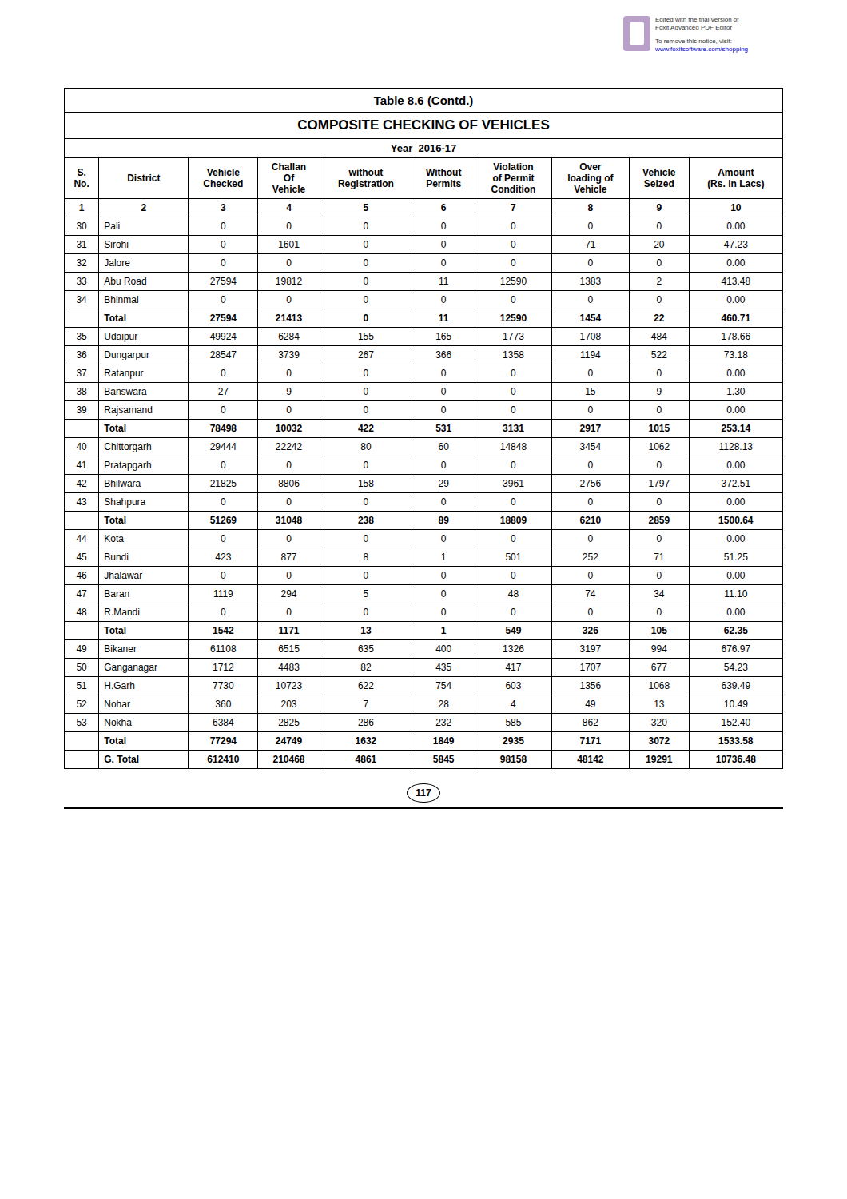Edited with the trial version of
Foxit Advanced PDF Editor
To remove this notice, visit:
www.foxitsoftware.com/shopping
| Table 8.6 (Contd.) |
| COMPOSITE CHECKING OF VEHICLES |
| Year 2016-17 |
| S. No. | District | Vehicle Checked | Challan Of Vehicle | without Registration | Without Permits | Violation of Permit Condition | Over loading of Vehicle | Vehicle Seized | Amount (Rs. in Lacs) |
| 1 | 2 | 3 | 4 | 5 | 6 | 7 | 8 | 9 | 10 |
| 30 | Pali | 0 | 0 | 0 | 0 | 0 | 0 | 0 | 0.00 |
| 31 | Sirohi | 0 | 1601 | 0 | 0 | 0 | 71 | 20 | 47.23 |
| 32 | Jalore | 0 | 0 | 0 | 0 | 0 | 0 | 0 | 0.00 |
| 33 | Abu Road | 27594 | 19812 | 0 | 11 | 12590 | 1383 | 2 | 413.48 |
| 34 | Bhinmal | 0 | 0 | 0 | 0 | 0 | 0 | 0 | 0.00 |
| | Total | 27594 | 21413 | 0 | 11 | 12590 | 1454 | 22 | 460.71 |
| 35 | Udaipur | 49924 | 6284 | 155 | 165 | 1773 | 1708 | 484 | 178.66 |
| 36 | Dungarpur | 28547 | 3739 | 267 | 366 | 1358 | 1194 | 522 | 73.18 |
| 37 | Ratanpur | 0 | 0 | 0 | 0 | 0 | 0 | 0 | 0.00 |
| 38 | Banswara | 27 | 9 | 0 | 0 | 0 | 15 | 9 | 1.30 |
| 39 | Rajsamand | 0 | 0 | 0 | 0 | 0 | 0 | 0 | 0.00 |
| | Total | 78498 | 10032 | 422 | 531 | 3131 | 2917 | 1015 | 253.14 |
| 40 | Chittorgarh | 29444 | 22242 | 80 | 60 | 14848 | 3454 | 1062 | 1128.13 |
| 41 | Pratapgarh | 0 | 0 | 0 | 0 | 0 | 0 | 0 | 0.00 |
| 42 | Bhilwara | 21825 | 8806 | 158 | 29 | 3961 | 2756 | 1797 | 372.51 |
| 43 | Shahpura | 0 | 0 | 0 | 0 | 0 | 0 | 0 | 0.00 |
| | Total | 51269 | 31048 | 238 | 89 | 18809 | 6210 | 2859 | 1500.64 |
| 44 | Kota | 0 | 0 | 0 | 0 | 0 | 0 | 0 | 0.00 |
| 45 | Bundi | 423 | 877 | 8 | 1 | 501 | 252 | 71 | 51.25 |
| 46 | Jhalawar | 0 | 0 | 0 | 0 | 0 | 0 | 0 | 0.00 |
| 47 | Baran | 1119 | 294 | 5 | 0 | 48 | 74 | 34 | 11.10 |
| 48 | R.Mandi | 0 | 0 | 0 | 0 | 0 | 0 | 0 | 0.00 |
| | Total | 1542 | 1171 | 13 | 1 | 549 | 326 | 105 | 62.35 |
| 49 | Bikaner | 61108 | 6515 | 635 | 400 | 1326 | 3197 | 994 | 676.97 |
| 50 | Ganganagar | 1712 | 4483 | 82 | 435 | 417 | 1707 | 677 | 54.23 |
| 51 | H.Garh | 7730 | 10723 | 622 | 754 | 603 | 1356 | 1068 | 639.49 |
| 52 | Nohar | 360 | 203 | 7 | 28 | 4 | 49 | 13 | 10.49 |
| 53 | Nokha | 6384 | 2825 | 286 | 232 | 585 | 862 | 320 | 152.40 |
| | Total | 77294 | 24749 | 1632 | 1849 | 2935 | 7171 | 3072 | 1533.58 |
| | G. Total | 612410 | 210468 | 4861 | 5845 | 98158 | 48142 | 19291 | 10736.48 |
117